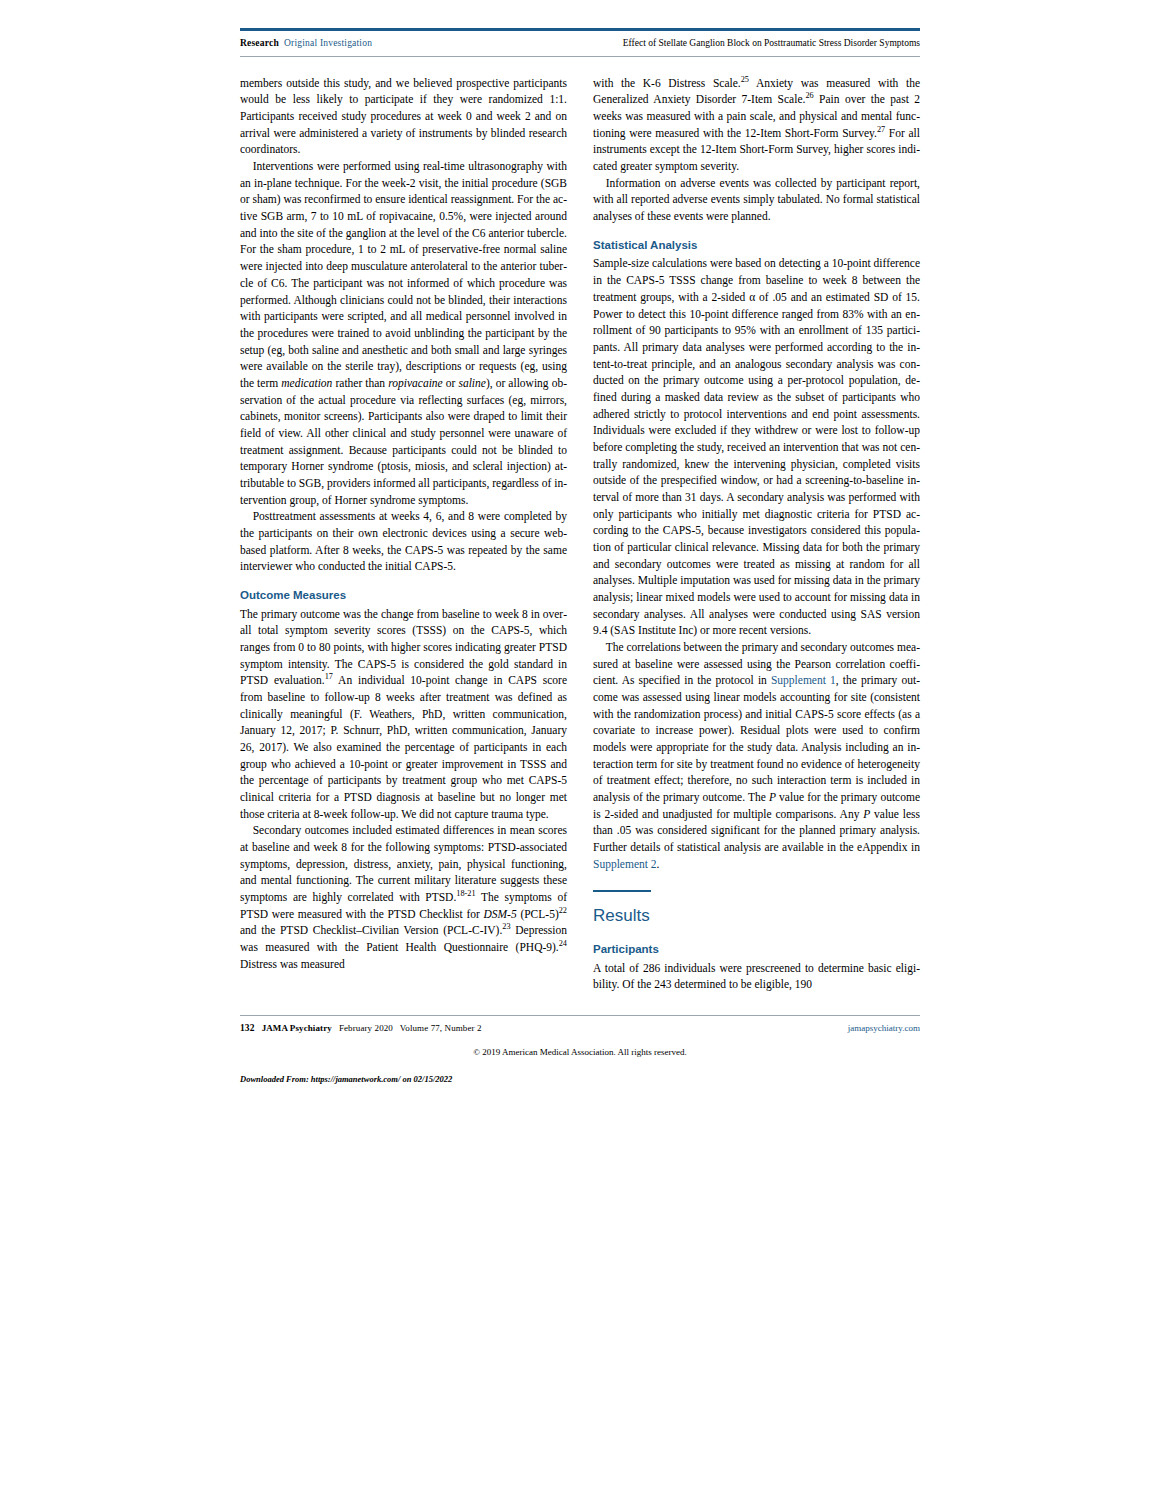Research Original Investigation
Effect of Stellate Ganglion Block on Posttraumatic Stress Disorder Symptoms
members outside this study, and we believed prospective participants would be less likely to participate if they were randomized 1:1. Participants received study procedures at week 0 and week 2 and on arrival were administered a variety of instruments by blinded research coordinators.
Interventions were performed using real-time ultrasonography with an in-plane technique. For the week-2 visit, the initial procedure (SGB or sham) was reconfirmed to ensure identical reassignment. For the active SGB arm, 7 to 10 mL of ropivacaine, 0.5%, were injected around and into the site of the ganglion at the level of the C6 anterior tubercle. For the sham procedure, 1 to 2 mL of preservative-free normal saline were injected into deep musculature anterolateral to the anterior tubercle of C6. The participant was not informed of which procedure was performed. Although clinicians could not be blinded, their interactions with participants were scripted, and all medical personnel involved in the procedures were trained to avoid unblinding the participant by the setup (eg, both saline and anesthetic and both small and large syringes were available on the sterile tray), descriptions or requests (eg, using the term medication rather than ropivacaine or saline), or allowing observation of the actual procedure via reflecting surfaces (eg, mirrors, cabinets, monitor screens). Participants also were draped to limit their field of view. All other clinical and study personnel were unaware of treatment assignment. Because participants could not be blinded to temporary Horner syndrome (ptosis, miosis, and scleral injection) attributable to SGB, providers informed all participants, regardless of intervention group, of Horner syndrome symptoms.
Posttreatment assessments at weeks 4, 6, and 8 were completed by the participants on their own electronic devices using a secure web-based platform. After 8 weeks, the CAPS-5 was repeated by the same interviewer who conducted the initial CAPS-5.
Outcome Measures
The primary outcome was the change from baseline to week 8 in overall total symptom severity scores (TSSS) on the CAPS-5, which ranges from 0 to 80 points, with higher scores indicating greater PTSD symptom intensity. The CAPS-5 is considered the gold standard in PTSD evaluation.17 An individual 10-point change in CAPS score from baseline to follow-up 8 weeks after treatment was defined as clinically meaningful (F. Weathers, PhD, written communication, January 12, 2017; P. Schnurr, PhD, written communication, January 26, 2017). We also examined the percentage of participants in each group who achieved a 10-point or greater improvement in TSSS and the percentage of participants by treatment group who met CAPS-5 clinical criteria for a PTSD diagnosis at baseline but no longer met those criteria at 8-week follow-up. We did not capture trauma type.
Secondary outcomes included estimated differences in mean scores at baseline and week 8 for the following symptoms: PTSD-associated symptoms, depression, distress, anxiety, pain, physical functioning, and mental functioning. The current military literature suggests these symptoms are highly correlated with PTSD.18-21 The symptoms of PTSD were measured with the PTSD Checklist for DSM-5 (PCL-5)22 and the PTSD Checklist–Civilian Version (PCL-C-IV).23 Depression was measured with the Patient Health Questionnaire (PHQ-9).24 Distress was measured
with the K-6 Distress Scale.25 Anxiety was measured with the Generalized Anxiety Disorder 7-Item Scale.26 Pain over the past 2 weeks was measured with a pain scale, and physical and mental functioning were measured with the 12-Item Short-Form Survey.27 For all instruments except the 12-Item Short-Form Survey, higher scores indicated greater symptom severity.
Information on adverse events was collected by participant report, with all reported adverse events simply tabulated. No formal statistical analyses of these events were planned.
Statistical Analysis
Sample-size calculations were based on detecting a 10-point difference in the CAPS-5 TSSS change from baseline to week 8 between the treatment groups, with a 2-sided α of .05 and an estimated SD of 15. Power to detect this 10-point difference ranged from 83% with an enrollment of 90 participants to 95% with an enrollment of 135 participants. All primary data analyses were performed according to the intent-to-treat principle, and an analogous secondary analysis was conducted on the primary outcome using a per-protocol population, defined during a masked data review as the subset of participants who adhered strictly to protocol interventions and end point assessments. Individuals were excluded if they withdrew or were lost to follow-up before completing the study, received an intervention that was not centrally randomized, knew the intervening physician, completed visits outside of the prespecified window, or had a screening-to-baseline interval of more than 31 days. A secondary analysis was performed with only participants who initially met diagnostic criteria for PTSD according to the CAPS-5, because investigators considered this population of particular clinical relevance. Missing data for both the primary and secondary outcomes were treated as missing at random for all analyses. Multiple imputation was used for missing data in the primary analysis; linear mixed models were used to account for missing data in secondary analyses. All analyses were conducted using SAS version 9.4 (SAS Institute Inc) or more recent versions.
The correlations between the primary and secondary outcomes measured at baseline were assessed using the Pearson correlation coefficient. As specified in the protocol in Supplement 1, the primary outcome was assessed using linear models accounting for site (consistent with the randomization process) and initial CAPS-5 score effects (as a covariate to increase power). Residual plots were used to confirm models were appropriate for the study data. Analysis including an interaction term for site by treatment found no evidence of heterogeneity of treatment effect; therefore, no such interaction term is included in analysis of the primary outcome. The P value for the primary outcome is 2-sided and unadjusted for multiple comparisons. Any P value less than .05 was considered significant for the planned primary analysis. Further details of statistical analysis are available in the eAppendix in Supplement 2.
Results
Participants
A total of 286 individuals were prescreened to determine basic eligibility. Of the 243 determined to be eligible, 190
132 JAMA Psychiatry February 2020 Volume 77, Number 2
jamapsychiatry.com
© 2019 American Medical Association. All rights reserved.
Downloaded From: https://jamanetwork.com/ on 02/15/2022